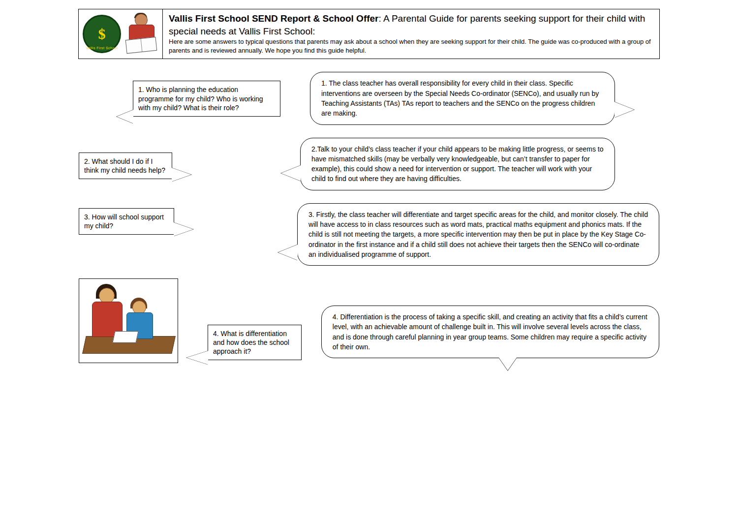$ Vallis First School
Vallis First School SEND Report & School Offer: A Parental Guide for parents seeking support for their child with special needs at Vallis First School:
Here are some answers to typical questions that parents may ask about a school when they are seeking support for their child. The guide was co-produced with a group of parents and is reviewed annually. We hope you find this guide helpful.
1. Who is planning the education programme for my child? Who is working with my child? What is their role?
1. The class teacher has overall responsibility for every child in their class. Specific interventions are overseen by the Special Needs Co-ordinator (SENCo), and usually run by Teaching Assistants (TAs) TAs report to teachers and the SENCo on the progress children are making.
2. What should I do if I think my child needs help?
2.Talk to your child’s class teacher if your child appears to be making little progress, or seems to have mismatched skills (may be verbally very knowledgeable, but can’t transfer to paper for example), this could show a need for intervention or support. The teacher will work with your child to find out where they are having difficulties.
3. How will school support my child?
3. Firstly, the class teacher will differentiate and target specific areas for the child, and monitor closely. The child will have access to in class resources such as word mats, practical maths equipment and phonics mats. If the child is still not meeting the targets, a more specific intervention may then be put in place by the Key Stage Co-ordinator in the first instance and if a child still does not achieve their targets then the SENCo will co-ordinate an individualised programme of support.
4. What is differentiation and how does the school approach it?
4. Differentiation is the process of taking a specific skill, and creating an activity that fits a child’s current level, with an achievable amount of challenge built in. This will involve several levels across the class, and is done through careful planning in year group teams. Some children may require a specific activity of their own.